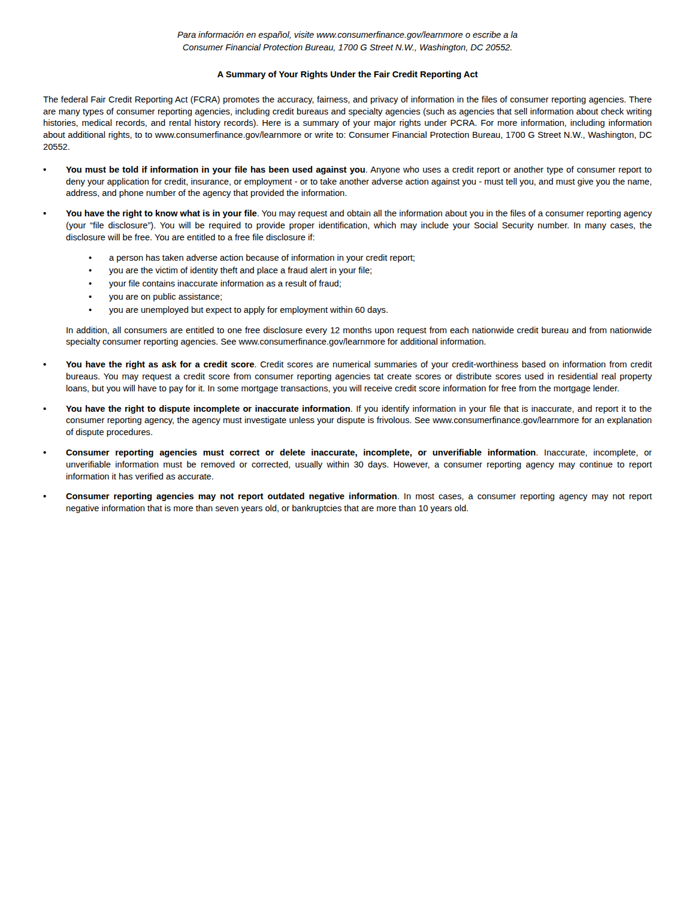Para información en español, visite www.consumerfinance.gov/learnmore o escribe a la
Consumer Financial Protection Bureau, 1700 G Street N.W., Washington, DC 20552.
A Summary of Your Rights Under the Fair Credit Reporting Act
The federal Fair Credit Reporting Act (FCRA) promotes the accuracy, fairness, and privacy of information in the files of consumer reporting agencies. There are many types of consumer reporting agencies, including credit bureaus and specialty agencies (such as agencies that sell information about check writing histories, medical records, and rental history records). Here is a summary of your major rights under PCRA. For more information, including information about additional rights, to to www.consumerfinance.gov/learnmore or write to: Consumer Financial Protection Bureau, 1700 G Street N.W., Washington, DC 20552.
You must be told if information in your file has been used against you. Anyone who uses a credit report or another type of consumer report to deny your application for credit, insurance, or employment - or to take another adverse action against you - must tell you, and must give you the name, address, and phone number of the agency that provided the information.
You have the right to know what is in your file. You may request and obtain all the information about you in the files of a consumer reporting agency (your “file disclosure”). You will be required to provide proper identification, which may include your Social Security number. In many cases, the disclosure will be free. You are entitled to a free file disclosure if:
a person has taken adverse action because of information in your credit report;
you are the victim of identity theft and place a fraud alert in your file;
your file contains inaccurate information as a result of fraud;
you are on public assistance;
you are unemployed but expect to apply for employment within 60 days.
In addition, all consumers are entitled to one free disclosure every 12 months upon request from each nationwide credit bureau and from nationwide specialty consumer reporting agencies. See www.consumerfinance.gov/learnmore for additional information.
You have the right as ask for a credit score. Credit scores are numerical summaries of your credit-worthiness based on information from credit bureaus. You may request a credit score from consumer reporting agencies tat create scores or distribute scores used in residential real property loans, but you will have to pay for it. In some mortgage transactions, you will receive credit score information for free from the mortgage lender.
You have the right to dispute incomplete or inaccurate information. If you identify information in your file that is inaccurate, and report it to the consumer reporting agency, the agency must investigate unless your dispute is frivolous. See www.consumerfinance.gov/learnmore for an explanation of dispute procedures.
Consumer reporting agencies must correct or delete inaccurate, incomplete, or unverifiable information. Inaccurate, incomplete, or unverifiable information must be removed or corrected, usually within 30 days. However, a consumer reporting agency may continue to report information it has verified as accurate.
Consumer reporting agencies may not report outdated negative information. In most cases, a consumer reporting agency may not report negative information that is more than seven years old, or bankruptcies that are more than 10 years old.